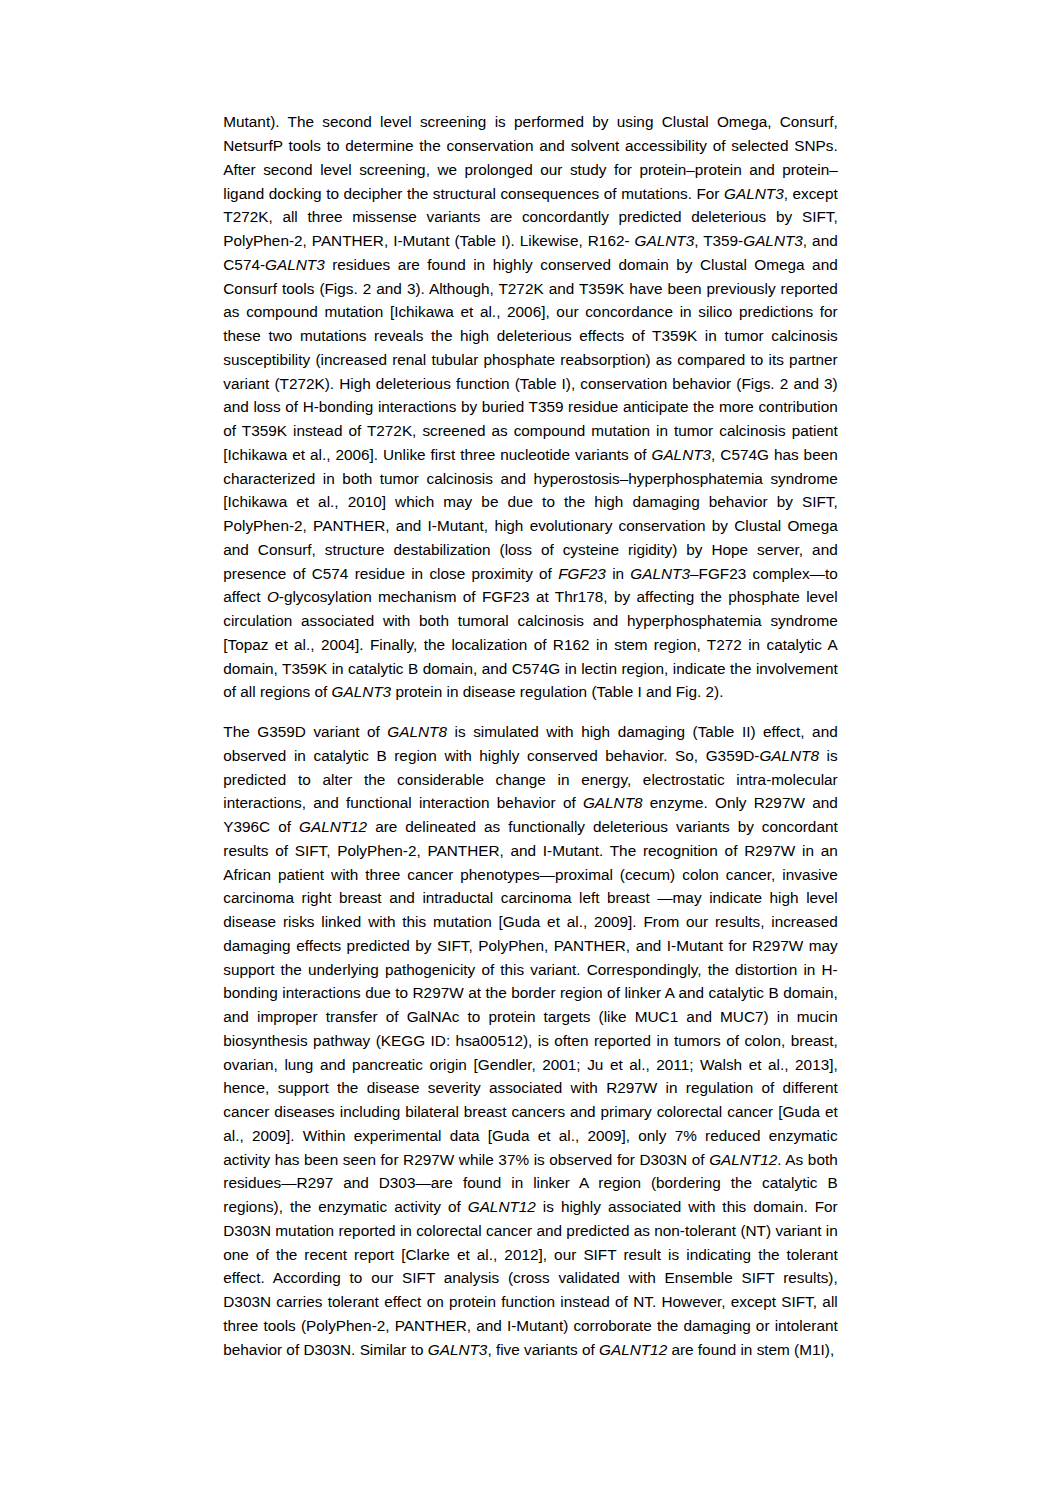Mutant). The second level screening is performed by using Clustal Omega, Consurf, NetsurfP tools to determine the conservation and solvent accessibility of selected SNPs. After second level screening, we prolonged our study for protein–protein and protein–ligand docking to decipher the structural consequences of mutations. For GALNT3, except T272K, all three missense variants are concordantly predicted deleterious by SIFT, PolyPhen-2, PANTHER, I-Mutant (Table I). Likewise, R162- GALNT3, T359-GALNT3, and C574-GALNT3 residues are found in highly conserved domain by Clustal Omega and Consurf tools (Figs. 2 and 3). Although, T272K and T359K have been previously reported as compound mutation [Ichikawa et al., 2006], our concordance in silico predictions for these two mutations reveals the high deleterious effects of T359K in tumor calcinosis susceptibility (increased renal tubular phosphate reabsorption) as compared to its partner variant (T272K). High deleterious function (Table I), conservation behavior (Figs. 2 and 3) and loss of H-bonding interactions by buried T359 residue anticipate the more contribution of T359K instead of T272K, screened as compound mutation in tumor calcinosis patient [Ichikawa et al., 2006]. Unlike first three nucleotide variants of GALNT3, C574G has been characterized in both tumor calcinosis and hyperostosis–hyperphosphatemia syndrome [Ichikawa et al., 2010] which may be due to the high damaging behavior by SIFT, PolyPhen-2, PANTHER, and I-Mutant, high evolutionary conservation by Clustal Omega and Consurf, structure destabilization (loss of cysteine rigidity) by Hope server, and presence of C574 residue in close proximity of FGF23 in GALNT3–FGF23 complex—to affect O-glycosylation mechanism of FGF23 at Thr178, by affecting the phosphate level circulation associated with both tumoral calcinosis and hyperphosphatemia syndrome [Topaz et al., 2004]. Finally, the localization of R162 in stem region, T272 in catalytic A domain, T359K in catalytic B domain, and C574G in lectin region, indicate the involvement of all regions of GALNT3 protein in disease regulation (Table I and Fig. 2).
The G359D variant of GALNT8 is simulated with high damaging (Table II) effect, and observed in catalytic B region with highly conserved behavior. So, G359D-GALNT8 is predicted to alter the considerable change in energy, electrostatic intra-molecular interactions, and functional interaction behavior of GALNT8 enzyme. Only R297W and Y396C of GALNT12 are delineated as functionally deleterious variants by concordant results of SIFT, PolyPhen-2, PANTHER, and I-Mutant. The recognition of R297W in an African patient with three cancer phenotypes—proximal (cecum) colon cancer, invasive carcinoma right breast and intraductal carcinoma left breast —may indicate high level disease risks linked with this mutation [Guda et al., 2009]. From our results, increased damaging effects predicted by SIFT, PolyPhen, PANTHER, and I-Mutant for R297W may support the underlying pathogenicity of this variant. Correspondingly, the distortion in H-bonding interactions due to R297W at the border region of linker A and catalytic B domain, and improper transfer of GalNAc to protein targets (like MUC1 and MUC7) in mucin biosynthesis pathway (KEGG ID: hsa00512), is often reported in tumors of colon, breast, ovarian, lung and pancreatic origin [Gendler, 2001; Ju et al., 2011; Walsh et al., 2013], hence, support the disease severity associated with R297W in regulation of different cancer diseases including bilateral breast cancers and primary colorectal cancer [Guda et al., 2009]. Within experimental data [Guda et al., 2009], only 7% reduced enzymatic activity has been seen for R297W while 37% is observed for D303N of GALNT12. As both residues—R297 and D303—are found in linker A region (bordering the catalytic B regions), the enzymatic activity of GALNT12 is highly associated with this domain. For D303N mutation reported in colorectal cancer and predicted as non-tolerant (NT) variant in one of the recent report [Clarke et al., 2012], our SIFT result is indicating the tolerant effect. According to our SIFT analysis (cross validated with Ensemble SIFT results), D303N carries tolerant effect on protein function instead of NT. However, except SIFT, all three tools (PolyPhen-2, PANTHER, and I-Mutant) corroborate the damaging or intolerant behavior of D303N. Similar to GALNT3, five variants of GALNT12 are found in stem (M1I),